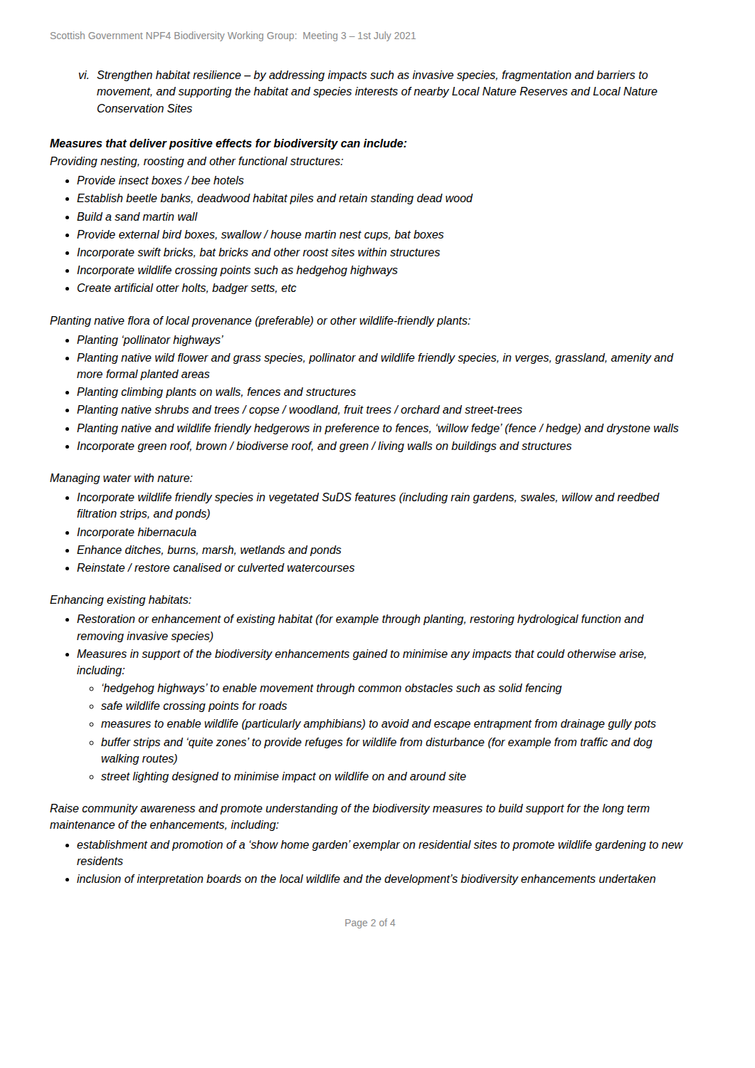Scottish Government NPF4 Biodiversity Working Group: Meeting 3 – 1st July 2021
vi. Strengthen habitat resilience – by addressing impacts such as invasive species, fragmentation and barriers to movement, and supporting the habitat and species interests of nearby Local Nature Reserves and Local Nature Conservation Sites
Measures that deliver positive effects for biodiversity can include:
Providing nesting, roosting and other functional structures:
Provide insect boxes / bee hotels
Establish beetle banks, deadwood habitat piles and retain standing dead wood
Build a sand martin wall
Provide external bird boxes, swallow / house martin nest cups, bat boxes
Incorporate swift bricks, bat bricks and other roost sites within structures
Incorporate wildlife crossing points such as hedgehog highways
Create artificial otter holts, badger setts, etc
Planting native flora of local provenance (preferable) or other wildlife-friendly plants:
Planting ‘pollinator highways’
Planting native wild flower and grass species, pollinator and wildlife friendly species, in verges, grassland, amenity and more formal planted areas
Planting climbing plants on walls, fences and structures
Planting native shrubs and trees / copse / woodland, fruit trees / orchard and street-trees
Planting native and wildlife friendly hedgerows in preference to fences, ‘willow fedge’ (fence / hedge) and drystone walls
Incorporate green roof, brown / biodiverse roof, and green / living walls on buildings and structures
Managing water with nature:
Incorporate wildlife friendly species in vegetated SuDS features (including rain gardens, swales, willow and reedbed filtration strips, and ponds)
Incorporate hibernacula
Enhance ditches, burns, marsh, wetlands and ponds
Reinstate / restore canalised or culverted watercourses
Enhancing existing habitats:
Restoration or enhancement of existing habitat (for example through planting, restoring hydrological function and removing invasive species)
Measures in support of the biodiversity enhancements gained to minimise any impacts that could otherwise arise, including:
‘hedgehog highways’ to enable movement through common obstacles such as solid fencing
safe wildlife crossing points for roads
measures to enable wildlife (particularly amphibians) to avoid and escape entrapment from drainage gully pots
buffer strips and ‘quite zones’ to provide refuges for wildlife from disturbance (for example from traffic and dog walking routes)
street lighting designed to minimise impact on wildlife on and around site
Raise community awareness and promote understanding of the biodiversity measures to build support for the long term maintenance of the enhancements, including:
establishment and promotion of a ‘show home garden’ exemplar on residential sites to promote wildlife gardening to new residents
inclusion of interpretation boards on the local wildlife and the development’s biodiversity enhancements undertaken
Page 2 of 4